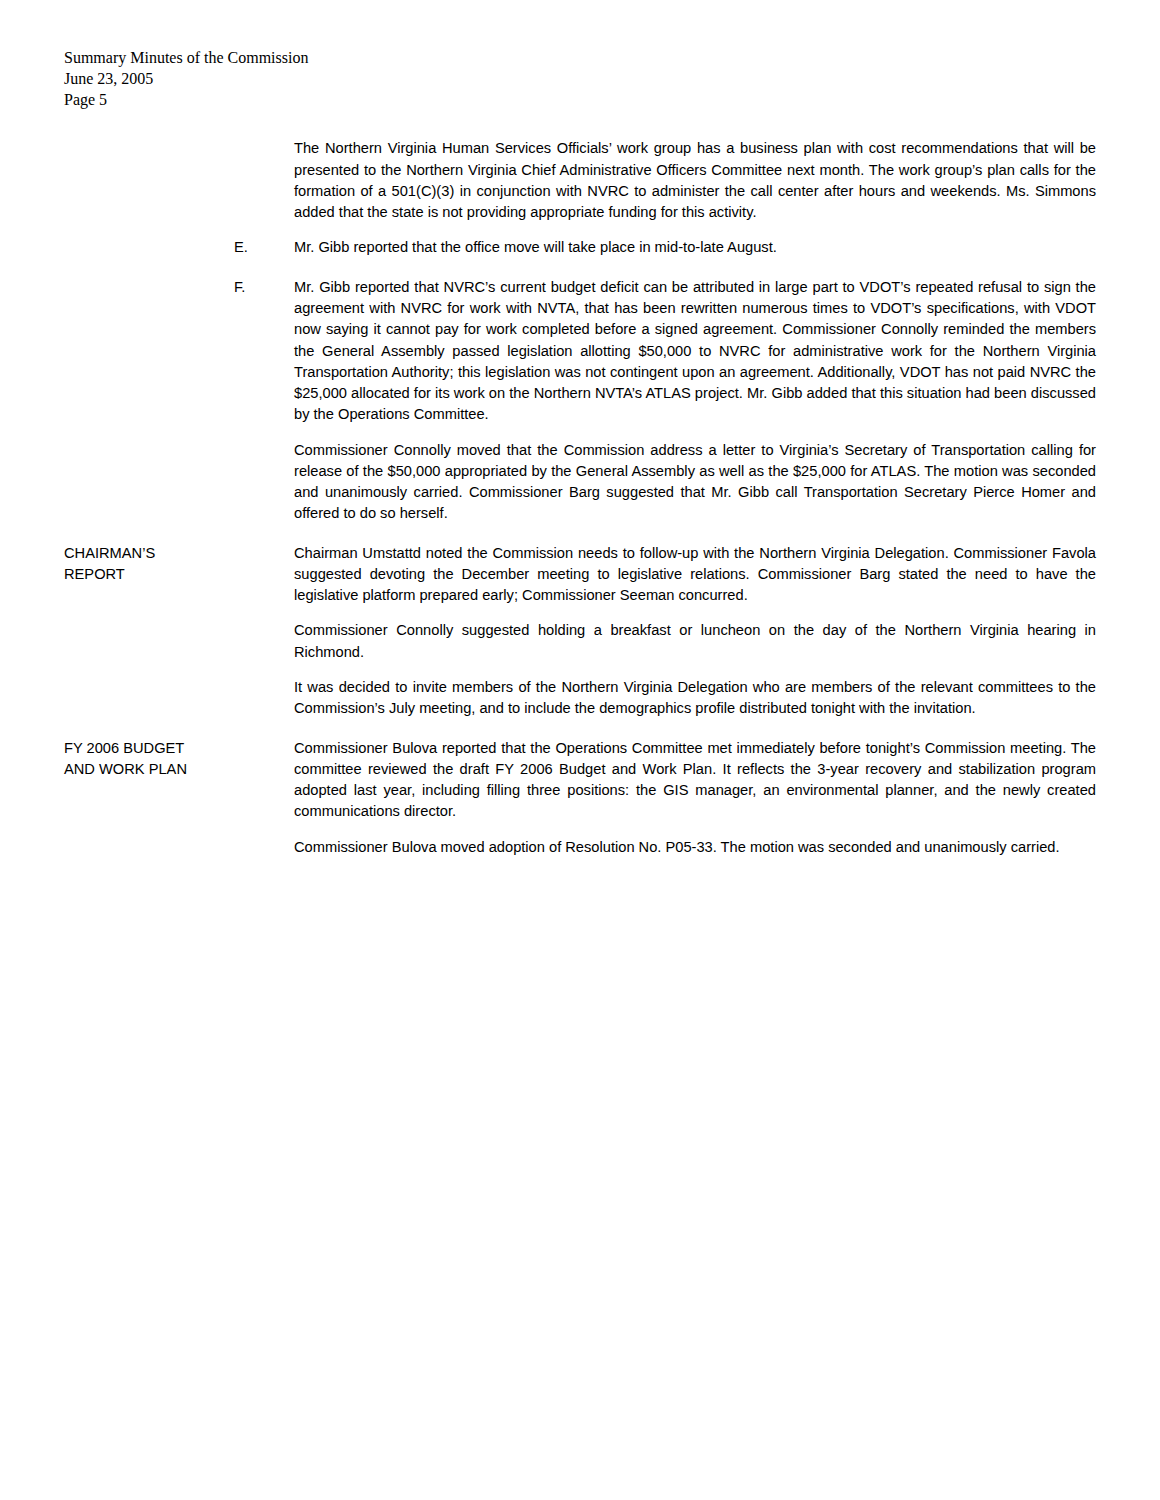Summary Minutes of the Commission
June 23, 2005
Page 5
The Northern Virginia Human Services Officials’ work group has a business plan with cost recommendations that will be presented to the Northern Virginia Chief Administrative Officers Committee next month. The work group’s plan calls for the formation of a 501(C)(3) in conjunction with NVRC to administer the call center after hours and weekends. Ms. Simmons added that the state is not providing appropriate funding for this activity.
E.
Mr. Gibb reported that the office move will take place in mid-to-late August.
F.
Mr. Gibb reported that NVRC’s current budget deficit can be attributed in large part to VDOT’s repeated refusal to sign the agreement with NVRC for work with NVTA, that has been rewritten numerous times to VDOT’s specifications, with VDOT now saying it cannot pay for work completed before a signed agreement. Commissioner Connolly reminded the members the General Assembly passed legislation allotting $50,000 to NVRC for administrative work for the Northern Virginia Transportation Authority; this legislation was not contingent upon an agreement. Additionally, VDOT has not paid NVRC the $25,000 allocated for its work on the Northern NVTA’s ATLAS project. Mr. Gibb added that this situation had been discussed by the Operations Committee.
Commissioner Connolly moved that the Commission address a letter to Virginia’s Secretary of Transportation calling for release of the $50,000 appropriated by the General Assembly as well as the $25,000 for ATLAS. The motion was seconded and unanimously carried. Commissioner Barg suggested that Mr. Gibb call Transportation Secretary Pierce Homer and offered to do so herself.
CHAIRMAN’S REPORT
Chairman Umstattd noted the Commission needs to follow-up with the Northern Virginia Delegation. Commissioner Favola suggested devoting the December meeting to legislative relations. Commissioner Barg stated the need to have the legislative platform prepared early; Commissioner Seeman concurred.
Commissioner Connolly suggested holding a breakfast or luncheon on the day of the Northern Virginia hearing in Richmond.
It was decided to invite members of the Northern Virginia Delegation who are members of the relevant committees to the Commission’s July meeting, and to include the demographics profile distributed tonight with the invitation.
FY 2006 BUDGET AND WORK PLAN
Commissioner Bulova reported that the Operations Committee met immediately before tonight’s Commission meeting. The committee reviewed the draft FY 2006 Budget and Work Plan. It reflects the 3-year recovery and stabilization program adopted last year, including filling three positions: the GIS manager, an environmental planner, and the newly created communications director.
Commissioner Bulova moved adoption of Resolution No. P05-33. The motion was seconded and unanimously carried.